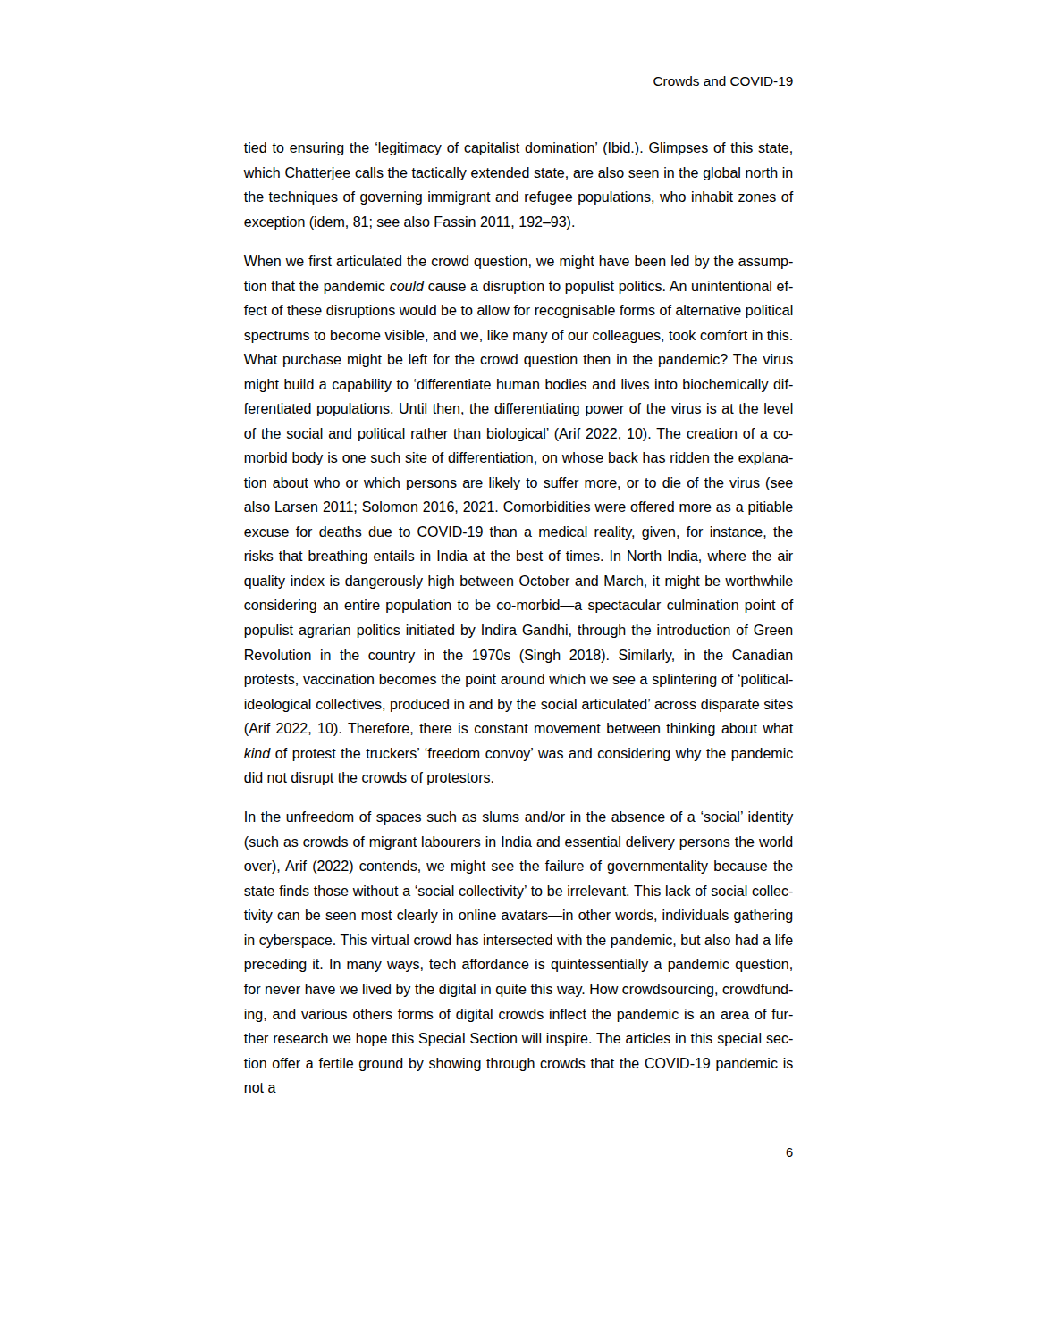Crowds and COVID-19
tied to ensuring the ‘legitimacy of capitalist domination’ (Ibid.). Glimpses of this state, which Chatterjee calls the tactically extended state, are also seen in the global north in the techniques of governing immigrant and refugee populations, who inhabit zones of exception (idem, 81; see also Fassin 2011, 192–93).
When we first articulated the crowd question, we might have been led by the assumption that the pandemic could cause a disruption to populist politics. An unintentional effect of these disruptions would be to allow for recognisable forms of alternative political spectrums to become visible, and we, like many of our colleagues, took comfort in this. What purchase might be left for the crowd question then in the pandemic? The virus might build a capability to ‘differentiate human bodies and lives into biochemically differentiated populations. Until then, the differentiating power of the virus is at the level of the social and political rather than biological’ (Arif 2022, 10). The creation of a co-morbid body is one such site of differentiation, on whose back has ridden the explanation about who or which persons are likely to suffer more, or to die of the virus (see also Larsen 2011; Solomon 2016, 2021. Comorbidities were offered more as a pitiable excuse for deaths due to COVID-19 than a medical reality, given, for instance, the risks that breathing entails in India at the best of times. In North India, where the air quality index is dangerously high between October and March, it might be worthwhile considering an entire population to be co-morbid—a spectacular culmination point of populist agrarian politics initiated by Indira Gandhi, through the introduction of Green Revolution in the country in the 1970s (Singh 2018). Similarly, in the Canadian protests, vaccination becomes the point around which we see a splintering of ‘political-ideological collectives, produced in and by the social articulated’ across disparate sites (Arif 2022, 10). Therefore, there is constant movement between thinking about what kind of protest the truckers’ ‘freedom convoy’ was and considering why the pandemic did not disrupt the crowds of protestors.
In the unfreedom of spaces such as slums and/or in the absence of a ‘social’ identity (such as crowds of migrant labourers in India and essential delivery persons the world over), Arif (2022) contends, we might see the failure of governmentality because the state finds those without a ‘social collectivity’ to be irrelevant. This lack of social collectivity can be seen most clearly in online avatars—in other words, individuals gathering in cyberspace. This virtual crowd has intersected with the pandemic, but also had a life preceding it. In many ways, tech affordance is quintessentially a pandemic question, for never have we lived by the digital in quite this way. How crowdsourcing, crowdfunding, and various others forms of digital crowds inflect the pandemic is an area of further research we hope this Special Section will inspire. The articles in this special section offer a fertile ground by showing through crowds that the COVID-19 pandemic is not a
6